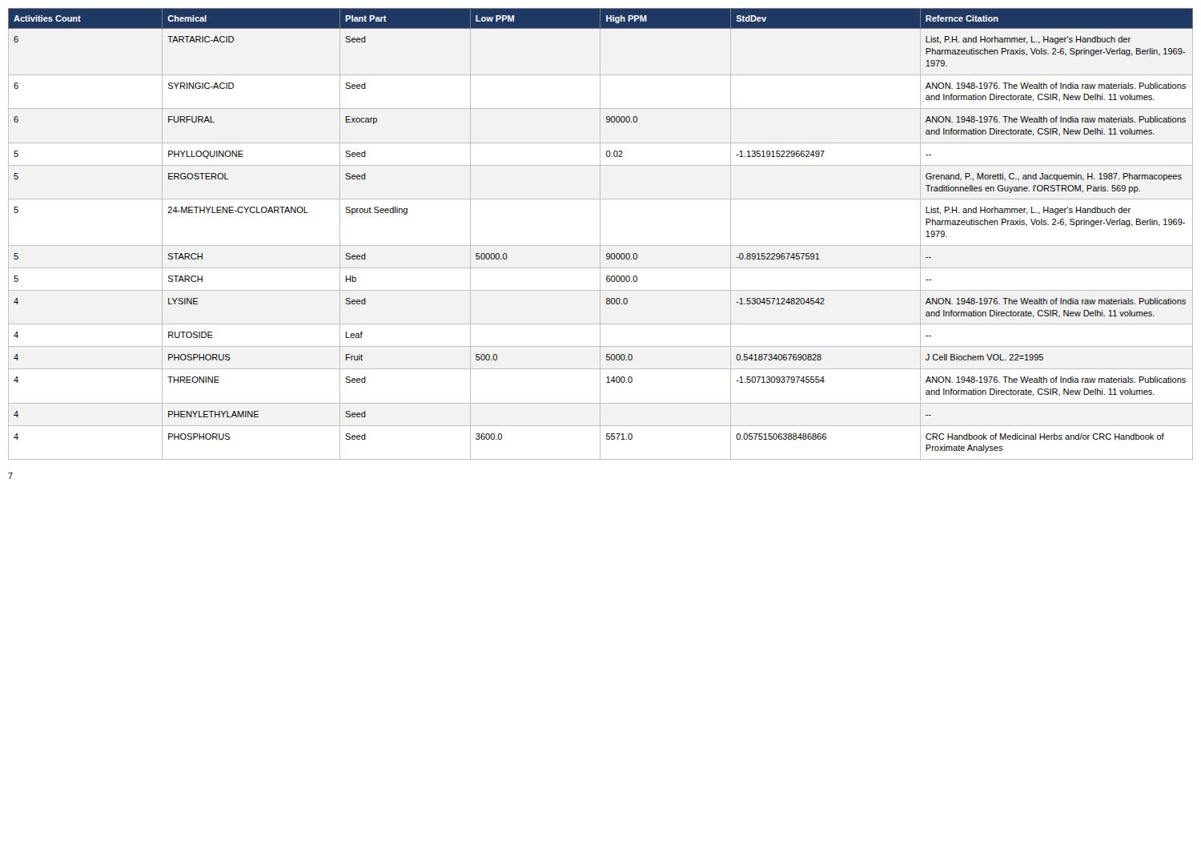Phytochemical constituents with activity counts, plant parts, PPM ranges, standard deviations, and reference citations
| Activities Count | Chemical | Plant Part | Low PPM | High PPM | StdDev | Refernce Citation |
| --- | --- | --- | --- | --- | --- | --- |
| 6 | TARTARIC-ACID | Seed | | | | List, P.H. and Horhammer, L., Hager's Handbuch der Pharmazeutischen Praxis, Vols. 2-6, Springer-Verlag, Berlin, 1969-1979. |
| 6 | SYRINGIC-ACID | Seed | | | | ANON. 1948-1976. The Wealth of India raw materials. Publications and Information Directorate, CSIR, New Delhi. 11 volumes. |
| 6 | FURFURAL | Exocarp | | 90000.0 | | ANON. 1948-1976. The Wealth of India raw materials. Publications and Information Directorate, CSIR, New Delhi. 11 volumes. |
| 5 | PHYLLOQUINONE | Seed | | 0.02 | -1.1351915229662497 | -- |
| 5 | ERGOSTEROL | Seed | | | | Grenand, P., Moretti, C., and Jacquemin, H. 1987. Pharmacopees Traditionnelles en Guyane. l'ORSTROM, Paris. 569 pp. |
| 5 | 24-METHYLENE-CYCLOARTANOL | Sprout Seedling | | | | List, P.H. and Horhammer, L., Hager's Handbuch der Pharmazeutischen Praxis, Vols. 2-6, Springer-Verlag, Berlin, 1969-1979. |
| 5 | STARCH | Seed | 50000.0 | 90000.0 | -0.891522967457591 | -- |
| 5 | STARCH | Hb | | 60000.0 | | -- |
| 4 | LYSINE | Seed | | 800.0 | -1.5304571248204542 | ANON. 1948-1976. The Wealth of India raw materials. Publications and Information Directorate, CSIR, New Delhi. 11 volumes. |
| 4 | RUTOSIDE | Leaf | | | | -- |
| 4 | PHOSPHORUS | Fruit | 500.0 | 5000.0 | 0.5418734067690828 | J Cell Biochem VOL. 22=1995 |
| 4 | THREONINE | Seed | | 1400.0 | -1.5071309379745554 | ANON. 1948-1976. The Wealth of India raw materials. Publications and Information Directorate, CSIR, New Delhi. 11 volumes. |
| 4 | PHENYLETHYLAMINE | Seed | | | | -- |
| 4 | PHOSPHORUS | Seed | 3600.0 | 5571.0 | 0.05751506388486866 | CRC Handbook of Medicinal Herbs and/or CRC Handbook of Proximate Analyses |
7